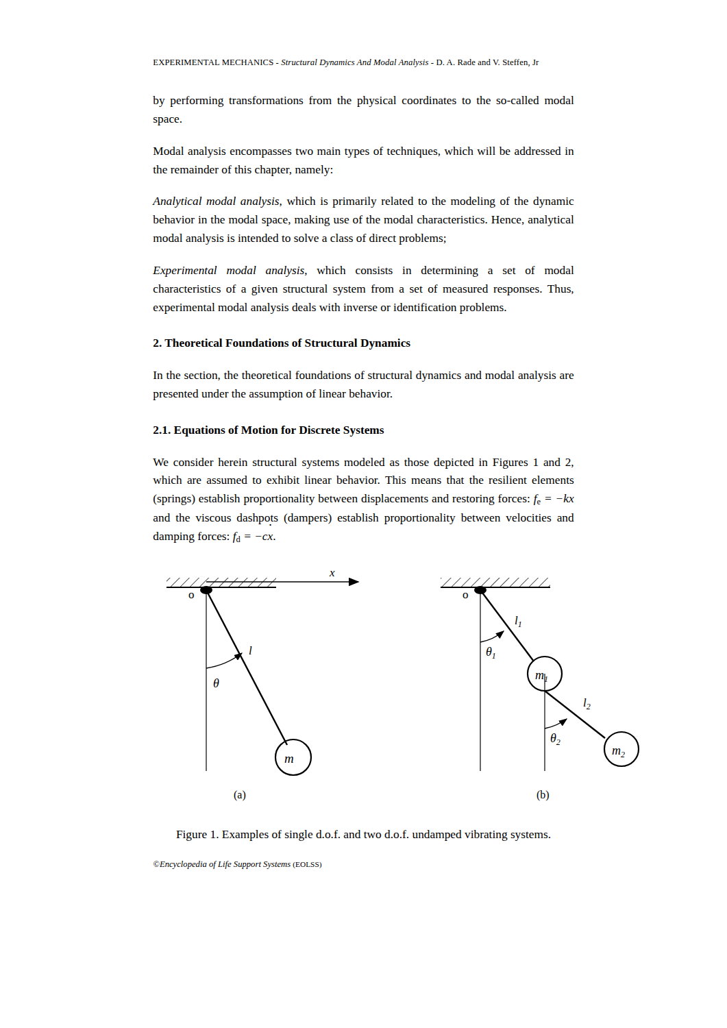Experimental Mechanics - Structural Dynamics And Modal Analysis - D. A. Rade and V. Steffen, Jr
by performing transformations from the physical coordinates to the so-called modal space.
Modal analysis encompasses two main types of techniques, which will be addressed in the remainder of this chapter, namely:
Analytical modal analysis, which is primarily related to the modeling of the dynamic behavior in the modal space, making use of the modal characteristics. Hence, analytical modal analysis is intended to solve a class of direct problems;
Experimental modal analysis, which consists in determining a set of modal characteristics of a given structural system from a set of measured responses. Thus, experimental modal analysis deals with inverse or identification problems.
2. Theoretical Foundations of Structural Dynamics
In the section, the theoretical foundations of structural dynamics and modal analysis are presented under the assumption of linear behavior.
2.1. Equations of Motion for Discrete Systems
We consider herein structural systems modeled as those depicted in Figures 1 and 2, which are assumed to exhibit linear behavior. This means that the resilient elements (springs) establish proportionality between displacements and restoring forces: fe = −kx and the viscous dashpots (dampers) establish proportionality between velocities and damping forces: fd = −cx.
o x m l θ (a) o l1 θ1 m1 l2 θ2 m2 (b)
Figure 1. Examples of single d.o.f. and two d.o.f. undamped vibrating systems.
©Encyclopedia of Life Support Systems (EOLSS)